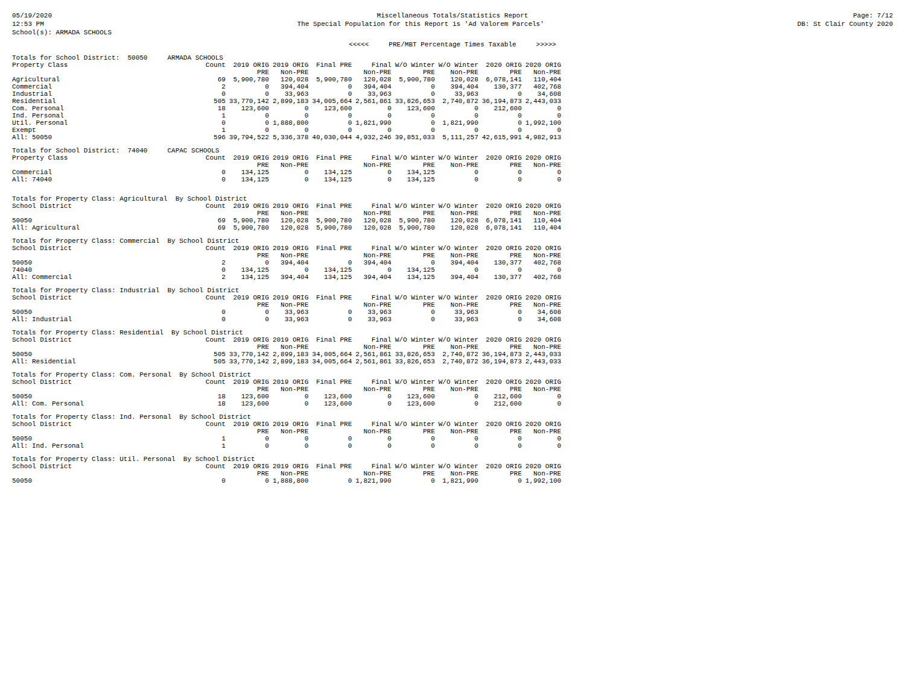05/19/2020
Miscellaneous Totals/Statistics Report
Page: 7/12
12:53 PM
The Special Population for this Report is 'Ad Valorem Parcels'
DB: St Clair County 2020
School(s): ARMADA SCHOOLS
<<<<< PRE/MBT Percentage Times Taxable >>>>>
| Totals for School District: 50050 ARMADA SCHOOLS | |
| Property Class | Count | 2019 ORIG | 2019 ORIG | Final PRE | Final | W/O Winter | W/O Winter | 2020 ORIG | 2020 ORIG |
| | | PRE | Non-PRE | | Non-PRE | PRE | Non-PRE | PRE | Non-PRE |
| Agricultural | 69 | 5,900,780 | 120,028 | 5,900,780 | 120,028 | 5,900,780 | 120,028 | 6,078,141 | 110,404 |
| Commercial | 2 | 0 | 394,404 | 0 | 394,404 | 0 | 394,404 | 130,377 | 402,768 |
| Industrial | 0 | 0 | 33,963 | 0 | 33,963 | 0 | 33,963 | 0 | 34,608 |
| Residential | 505 | 33,770,142 | 2,899,183 | 34,005,664 | 2,561,861 | 33,826,653 | 2,740,872 | 36,194,873 | 2,443,033 |
| Com. Personal | 18 | 123,600 | 0 | 123,600 | 0 | 123,600 | 0 | 212,600 | 0 |
| Ind. Personal | 1 | 0 | 0 | 0 | 0 | 0 | 0 | 0 | 0 |
| Util. Personal | 0 | 0 | 1,888,800 | 0 | 1,821,990 | 0 | 1,821,990 | 0 | 1,992,100 |
| Exempt | 1 | 0 | 0 | 0 | 0 | 0 | 0 | 0 | 0 |
| All: 50050 | 596 | 39,794,522 | 5,336,378 | 40,030,044 | 4,932,246 | 39,851,033 | 5,111,257 | 42,615,991 | 4,982,913 |
| Totals for School District: 74040 CAPAC SCHOOLS | |
| Property Class | Count | 2019 ORIG | 2019 ORIG | Final PRE | Final | W/O Winter | W/O Winter | 2020 ORIG | 2020 ORIG |
| | | PRE | Non-PRE | | Non-PRE | PRE | Non-PRE | PRE | Non-PRE |
| Commercial | 0 | 134,125 | 0 | 134,125 | 0 | 134,125 | 0 | 0 | 0 |
| All: 74040 | 0 | 134,125 | 0 | 134,125 | 0 | 134,125 | 0 | 0 | 0 |
| Totals for Property Class: Agricultural By School District | |
| School District | Count | 2019 ORIG | 2019 ORIG | Final PRE | Final | W/O Winter | W/O Winter | 2020 ORIG | 2020 ORIG |
| | | PRE | Non-PRE | | Non-PRE | PRE | Non-PRE | PRE | Non-PRE |
| 50050 | 69 | 5,900,780 | 120,028 | 5,900,780 | 120,028 | 5,900,780 | 120,028 | 6,078,141 | 110,404 |
| All: Agricultural | 69 | 5,900,780 | 120,028 | 5,900,780 | 120,028 | 5,900,780 | 120,028 | 6,078,141 | 110,404 |
| Totals for Property Class: Commercial By School District | |
| School District | Count | 2019 ORIG | 2019 ORIG | Final PRE | Final | W/O Winter | W/O Winter | 2020 ORIG | 2020 ORIG |
| | | PRE | Non-PRE | | Non-PRE | PRE | Non-PRE | PRE | Non-PRE |
| 50050 | 2 | 0 | 394,404 | 0 | 394,404 | 0 | 394,404 | 130,377 | 402,768 |
| 74040 | 0 | 134,125 | 0 | 134,125 | 0 | 134,125 | 0 | 0 | 0 |
| All: Commercial | 2 | 134,125 | 394,404 | 134,125 | 394,404 | 134,125 | 394,404 | 130,377 | 402,768 |
| Totals for Property Class: Industrial By School District | |
| School District | Count | 2019 ORIG | 2019 ORIG | Final PRE | Final | W/O Winter | W/O Winter | 2020 ORIG | 2020 ORIG |
| | | PRE | Non-PRE | | Non-PRE | PRE | Non-PRE | PRE | Non-PRE |
| 50050 | 0 | 0 | 33,963 | 0 | 33,963 | 0 | 33,963 | 0 | 34,608 |
| All: Industrial | 0 | 0 | 33,963 | 0 | 33,963 | 0 | 33,963 | 0 | 34,608 |
| Totals for Property Class: Residential By School District | |
| School District | Count | 2019 ORIG | 2019 ORIG | Final PRE | Final | W/O Winter | W/O Winter | 2020 ORIG | 2020 ORIG |
| | | PRE | Non-PRE | | Non-PRE | PRE | Non-PRE | PRE | Non-PRE |
| 50050 | 505 | 33,770,142 | 2,899,183 | 34,005,664 | 2,561,861 | 33,826,653 | 2,740,872 | 36,194,873 | 2,443,033 |
| All: Residential | 505 | 33,770,142 | 2,899,183 | 34,005,664 | 2,561,861 | 33,826,653 | 2,740,872 | 36,194,873 | 2,443,033 |
| Totals for Property Class: Com. Personal By School District | |
| School District | Count | 2019 ORIG | 2019 ORIG | Final PRE | Final | W/O Winter | W/O Winter | 2020 ORIG | 2020 ORIG |
| | | PRE | Non-PRE | | Non-PRE | PRE | Non-PRE | PRE | Non-PRE |
| 50050 | 18 | 123,600 | 0 | 123,600 | 0 | 123,600 | 0 | 212,600 | 0 |
| All: Com. Personal | 18 | 123,600 | 0 | 123,600 | 0 | 123,600 | 0 | 212,600 | 0 |
| Totals for Property Class: Ind. Personal By School District | |
| School District | Count | 2019 ORIG | 2019 ORIG | Final PRE | Final | W/O Winter | W/O Winter | 2020 ORIG | 2020 ORIG |
| | | PRE | Non-PRE | | Non-PRE | PRE | Non-PRE | PRE | Non-PRE |
| 50050 | 1 | 0 | 0 | 0 | 0 | 0 | 0 | 0 | 0 |
| All: Ind. Personal | 1 | 0 | 0 | 0 | 0 | 0 | 0 | 0 | 0 |
| Totals for Property Class: Util. Personal By School District | |
| School District | Count | 2019 ORIG | 2019 ORIG | Final PRE | Final | W/O Winter | W/O Winter | 2020 ORIG | 2020 ORIG |
| | | PRE | Non-PRE | | Non-PRE | PRE | Non-PRE | PRE | Non-PRE |
| 50050 | 0 | 0 | 1,888,800 | 0 | 1,821,990 | 0 | 1,821,990 | 0 | 1,992,100 |